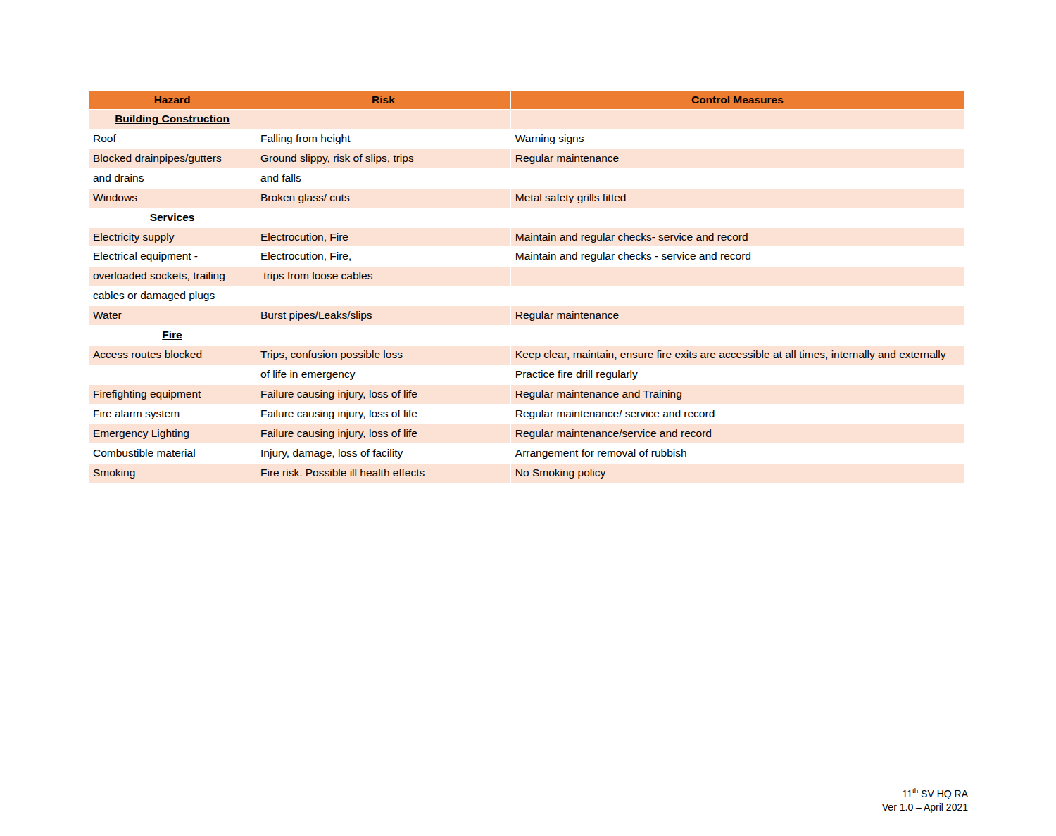| Hazard | Risk | Control Measures |
| --- | --- | --- |
| Building Construction | | |
| Roof | Falling from height | Warning signs |
| Blocked drainpipes/gutters | Ground slippy, risk of slips, trips | Regular maintenance |
| and drains | and falls | |
| Windows | Broken glass/ cuts | Metal safety grills fitted |
| Services | | |
| Electricity supply | Electrocution, Fire | Maintain and regular checks- service and record |
| Electrical equipment - | Electrocution, Fire, | Maintain and regular checks - service and record |
| overloaded sockets, trailing | trips from loose cables | |
| cables or damaged plugs | | |
| Water | Burst pipes/Leaks/slips | Regular maintenance |
| Fire | | |
| Access routes blocked | Trips, confusion possible loss | Keep clear, maintain, ensure fire exits are accessible at all times, internally and externally |
| | of life in emergency | Practice fire drill regularly |
| Firefighting equipment | Failure causing injury, loss of life | Regular maintenance and Training |
| Fire alarm system | Failure causing injury, loss of life | Regular maintenance/ service and record |
| Emergency Lighting | Failure causing injury, loss of life | Regular maintenance/service and record |
| Combustible material | Injury, damage, loss of facility | Arrangement for removal of rubbish |
| Smoking | Fire risk. Possible ill health effects | No Smoking policy |
11th SV HQ RA
Ver 1.0 – April 2021